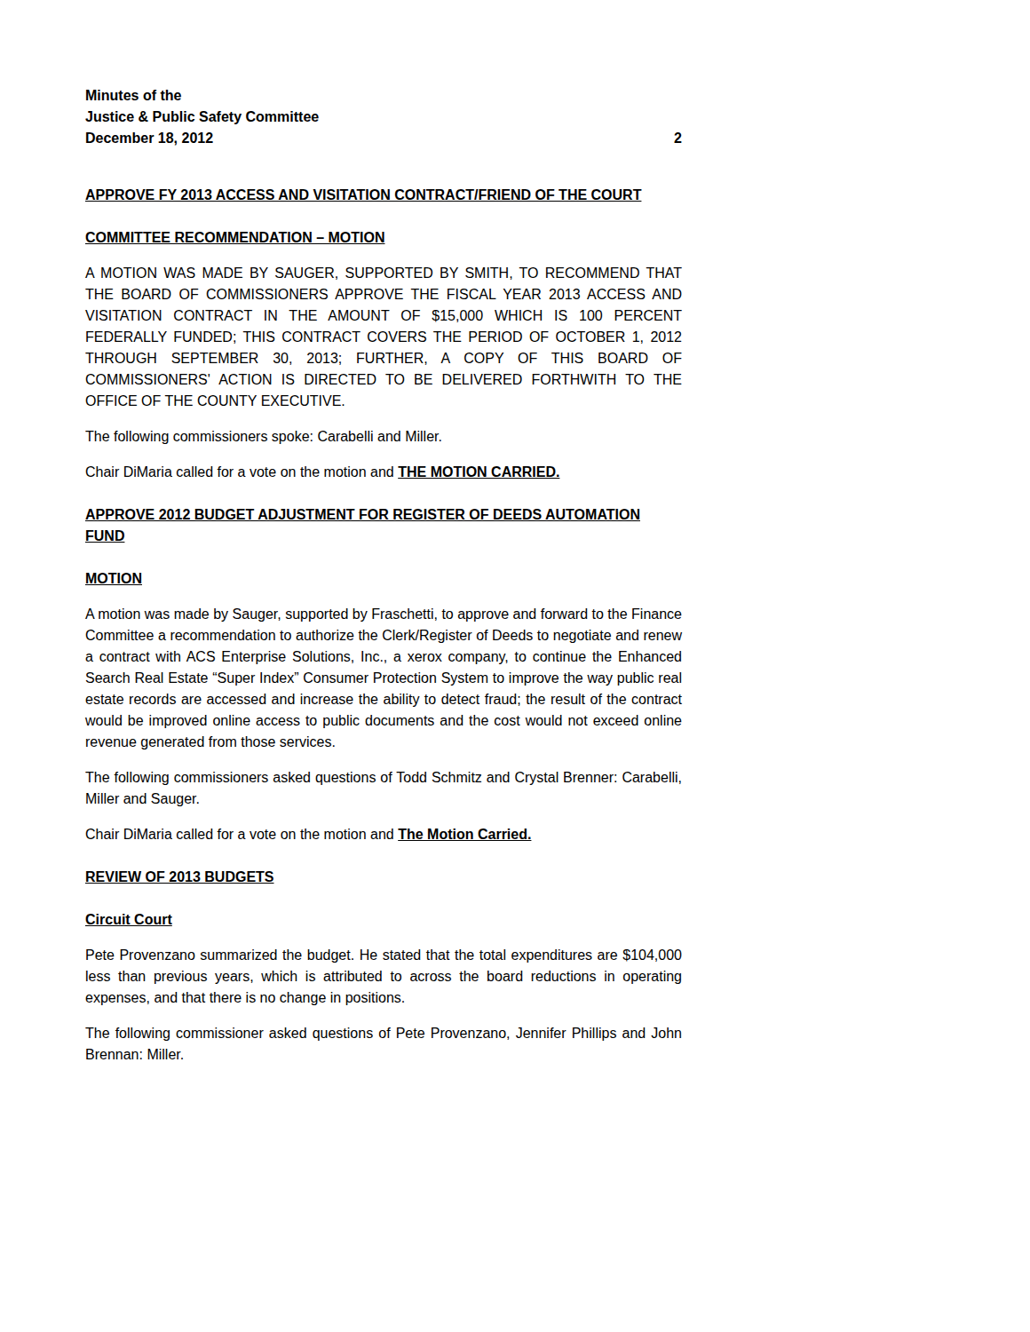Minutes of the
Justice & Public Safety Committee
December 18, 2012 2
Approve FY 2013 Access and Visitation Contract/Friend of the Court
Committee Recommendation – Motion
A motion was made by Sauger, supported by Smith, to recommend that the Board of Commissioners approve the Fiscal Year 2013 Access and Visitation Contract in the amount of $15,000 which is 100 percent federally funded; this contract covers the period of October 1, 2012 through September 30, 2013; further, a copy of this Board of Commissioners' action is directed to be delivered forthwith to the Office of the County Executive.
The following commissioners spoke: Carabelli and Miller.
Chair DiMaria called for a vote on the motion and THE MOTION CARRIED.
Approve 2012 Budget Adjustment for Register of Deeds Automation Fund
Motion
A motion was made by Sauger, supported by Fraschetti, to approve and forward to the Finance Committee a recommendation to authorize the Clerk/Register of Deeds to negotiate and renew a contract with ACS Enterprise Solutions, Inc., a xerox company, to continue the Enhanced Search Real Estate “Super Index” Consumer Protection System to improve the way public real estate records are accessed and increase the ability to detect fraud; the result of the contract would be improved online access to public documents and the cost would not exceed online revenue generated from those services.
The following commissioners asked questions of Todd Schmitz and Crystal Brenner: Carabelli, Miller and Sauger.
Chair DiMaria called for a vote on the motion and The Motion Carried.
Review of 2013 Budgets
Circuit Court
Pete Provenzano summarized the budget. He stated that the total expenditures are $104,000 less than previous years, which is attributed to across the board reductions in operating expenses, and that there is no change in positions.
The following commissioner asked questions of Pete Provenzano, Jennifer Phillips and John Brennan: Miller.